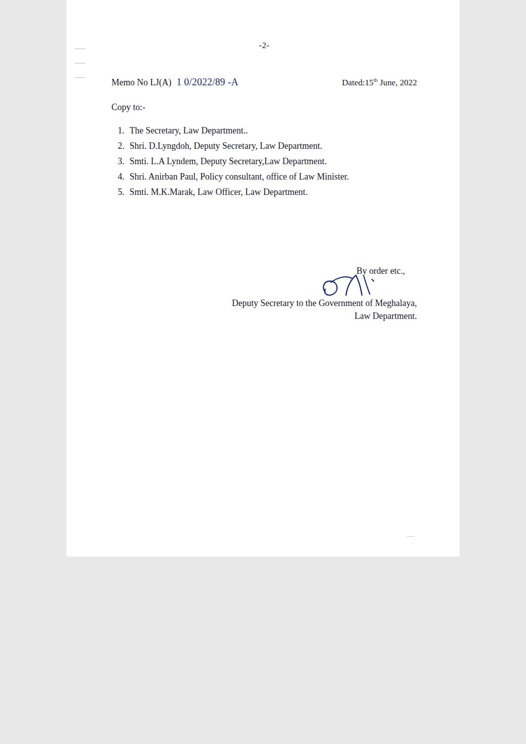-2-
Memo No LJ(A) 1 0/2022/89 -A
Dated:15th June, 2022
Copy to:-
The Secretary, Law Department..
Shri. D.Lyngdoh, Deputy Secretary, Law Department.
Smti. L.A Lyndem, Deputy Secretary,Law Department.
Shri. Anirban Paul, Policy consultant, office of Law Minister.
Smti. M.K.Marak, Law Officer, Law Department.
By order etc.,
Deputy Secretary to the Government of Meghalaya, Law Department.